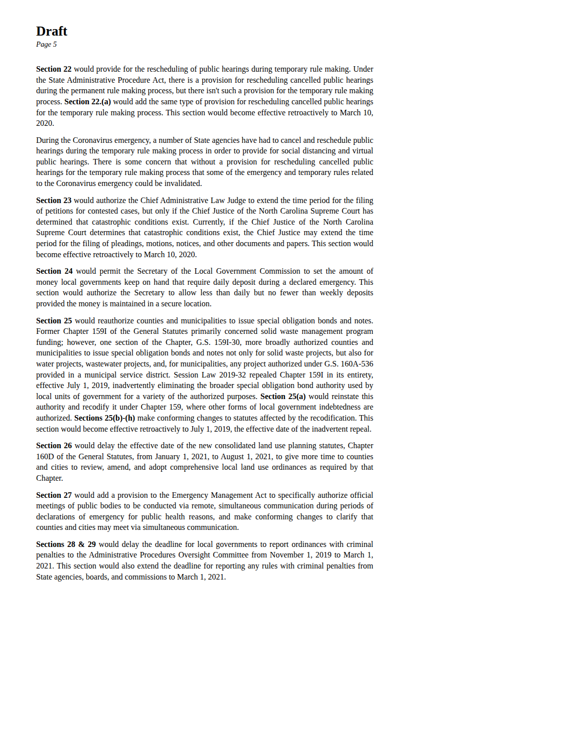Draft
Page 5
Section 22 would provide for the rescheduling of public hearings during temporary rule making. Under the State Administrative Procedure Act, there is a provision for rescheduling cancelled public hearings during the permanent rule making process, but there isn't such a provision for the temporary rule making process. Section 22.(a) would add the same type of provision for rescheduling cancelled public hearings for the temporary rule making process. This section would become effective retroactively to March 10, 2020.
During the Coronavirus emergency, a number of State agencies have had to cancel and reschedule public hearings during the temporary rule making process in order to provide for social distancing and virtual public hearings. There is some concern that without a provision for rescheduling cancelled public hearings for the temporary rule making process that some of the emergency and temporary rules related to the Coronavirus emergency could be invalidated.
Section 23 would authorize the Chief Administrative Law Judge to extend the time period for the filing of petitions for contested cases, but only if the Chief Justice of the North Carolina Supreme Court has determined that catastrophic conditions exist. Currently, if the Chief Justice of the North Carolina Supreme Court determines that catastrophic conditions exist, the Chief Justice may extend the time period for the filing of pleadings, motions, notices, and other documents and papers. This section would become effective retroactively to March 10, 2020.
Section 24 would permit the Secretary of the Local Government Commission to set the amount of money local governments keep on hand that require daily deposit during a declared emergency. This section would authorize the Secretary to allow less than daily but no fewer than weekly deposits provided the money is maintained in a secure location.
Section 25 would reauthorize counties and municipalities to issue special obligation bonds and notes. Former Chapter 159I of the General Statutes primarily concerned solid waste management program funding; however, one section of the Chapter, G.S. 159I-30, more broadly authorized counties and municipalities to issue special obligation bonds and notes not only for solid waste projects, but also for water projects, wastewater projects, and, for municipalities, any project authorized under G.S. 160A-536 provided in a municipal service district. Session Law 2019-32 repealed Chapter 159I in its entirety, effective July 1, 2019, inadvertently eliminating the broader special obligation bond authority used by local units of government for a variety of the authorized purposes. Section 25(a) would reinstate this authority and recodify it under Chapter 159, where other forms of local government indebtedness are authorized. Sections 25(b)-(h) make conforming changes to statutes affected by the recodification. This section would become effective retroactively to July 1, 2019, the effective date of the inadvertent repeal.
Section 26 would delay the effective date of the new consolidated land use planning statutes, Chapter 160D of the General Statutes, from January 1, 2021, to August 1, 2021, to give more time to counties and cities to review, amend, and adopt comprehensive local land use ordinances as required by that Chapter.
Section 27 would add a provision to the Emergency Management Act to specifically authorize official meetings of public bodies to be conducted via remote, simultaneous communication during periods of declarations of emergency for public health reasons, and make conforming changes to clarify that counties and cities may meet via simultaneous communication.
Sections 28 & 29 would delay the deadline for local governments to report ordinances with criminal penalties to the Administrative Procedures Oversight Committee from November 1, 2019 to March 1, 2021. This section would also extend the deadline for reporting any rules with criminal penalties from State agencies, boards, and commissions to March 1, 2021.